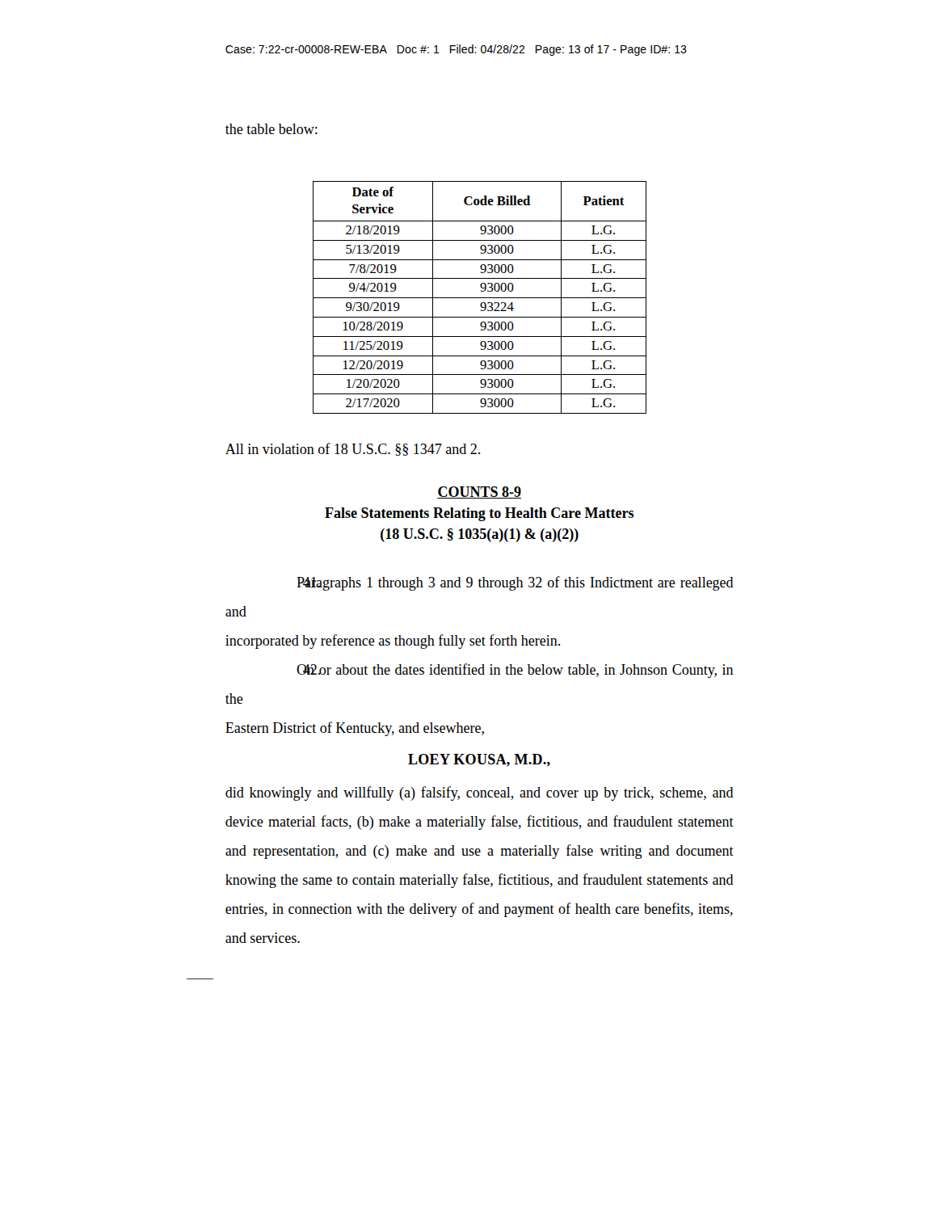Case: 7:22-cr-00008-REW-EBA Doc #: 1 Filed: 04/28/22 Page: 13 of 17 - Page ID#: 13
 
the table below:
| Date of Service | Code Billed | Patient |
| --- | --- | --- |
| 2/18/2019 | 93000 | L.G. |
| 5/13/2019 | 93000 | L.G. |
| 7/8/2019 | 93000 | L.G. |
| 9/4/2019 | 93000 | L.G. |
| 9/30/2019 | 93224 | L.G. |
| 10/28/2019 | 93000 | L.G. |
| 11/25/2019 | 93000 | L.G. |
| 12/20/2019 | 93000 | L.G. |
| 1/20/2020 | 93000 | L.G. |
| 2/17/2020 | 93000 | L.G. |
All in violation of 18 U.S.C. §§ 1347 and 2.
COUNTS 8-9
False Statements Relating to Health Care Matters
(18 U.S.C. § 1035(a)(1) & (a)(2))
41. Paragraphs 1 through 3 and 9 through 32 of this Indictment are realleged and
incorporated by reference as though fully set forth herein.
42. On or about the dates identified in the below table, in Johnson County, in the
Eastern District of Kentucky, and elsewhere,
LOEY KOUSA, M.D.,
did knowingly and willfully (a) falsify, conceal, and cover up by trick, scheme, and device material facts, (b) make a materially false, fictitious, and fraudulent statement and representation, and (c) make and use a materially false writing and document knowing the same to contain materially false, fictitious, and fraudulent statements and entries, in connection with the delivery of and payment of health care benefits, items, and services.